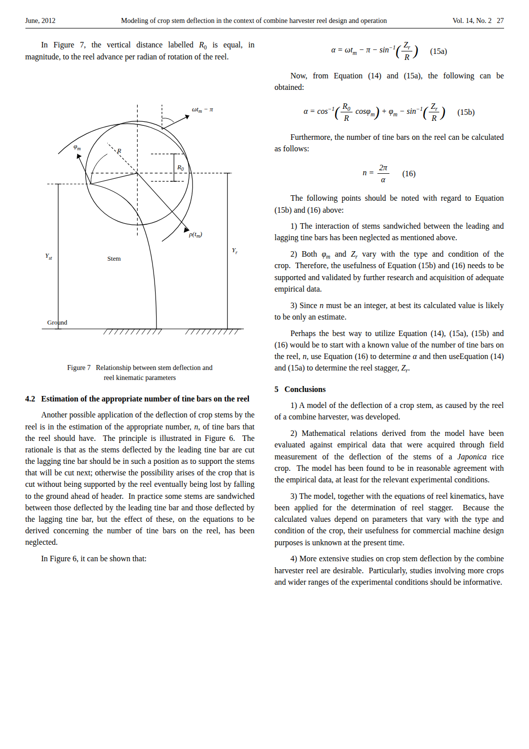June, 2012 Modeling of crop stem deflection in the context of combine harvester reel design and operation Vol. 14, No. 2 27
In Figure 7, the vertical distance labelled R0 is equal, in magnitude, to the reel advance per radian of rotation of the reel.
ωtm − π R0 R φm ρ(tm) Yr Yst Stem Ground
Figure 7 Relationship between stem deflection and
reel kinematic parameters
4.2 Estimation of the appropriate number of tine bars on the reel
Another possible application of the deflection of crop stems by the reel is in the estimation of the appropriate number, n, of tine bars that the reel should have. The principle is illustrated in Figure 6. The rationale is that as the stems deflected by the leading tine bar are cut the lagging tine bar should be in such a position as to support the stems that will be cut next; otherwise the possibility arises of the crop that is cut without being supported by the reel eventually being lost by falling to the ground ahead of header. In practice some stems are sandwiched between those deflected by the leading tine bar and those deflected by the lagging tine bar, but the effect of these, on the equations to be derived concerning the number of tine bars on the reel, has been neglected.
In Figure 6, it can be shown that:
α = ωtm − π − sin−1(Zr R) (15a)
Now, from Equation (14) and (15a), the following can be obtained:
α = cos−1(R0 R cosφm) + φm − sin−1(Zr R) (15b)
Furthermore, the number of tine bars on the reel can be calculated as follows:
n = 2π α (16)
The following points should be noted with regard to Equation (15b) and (16) above:
1) The interaction of stems sandwiched between the leading and lagging tine bars has been neglected as mentioned above.
2) Both φm and Zr vary with the type and condition of the crop. Therefore, the usefulness of Equation (15b) and (16) needs to be supported and validated by further research and acquisition of adequate empirical data.
3) Since n must be an integer, at best its calculated value is likely to be only an estimate.
Perhaps the best way to utilize Equation (14), (15a), (15b) and (16) would be to start with a known value of the number of tine bars on the reel, n, use Equation (16) to determine α and then useEquation (14) and (15a) to determine the reel stagger, Zr.
5 Conclusions
1) A model of the deflection of a crop stem, as caused by the reel of a combine harvester, was developed.
2) Mathematical relations derived from the model have been evaluated against empirical data that were acquired through field measurement of the deflection of the stems of a Japonica rice crop. The model has been found to be in reasonable agreement with the empirical data, at least for the relevant experimental conditions.
3) The model, together with the equations of reel kinematics, have been applied for the determination of reel stagger. Because the calculated values depend on parameters that vary with the type and condition of the crop, their usefulness for commercial machine design purposes is unknown at the present time.
4) More extensive studies on crop stem deflection by the combine harvester reel are desirable. Particularly, studies involving more crops and wider ranges of the experimental conditions should be informative.